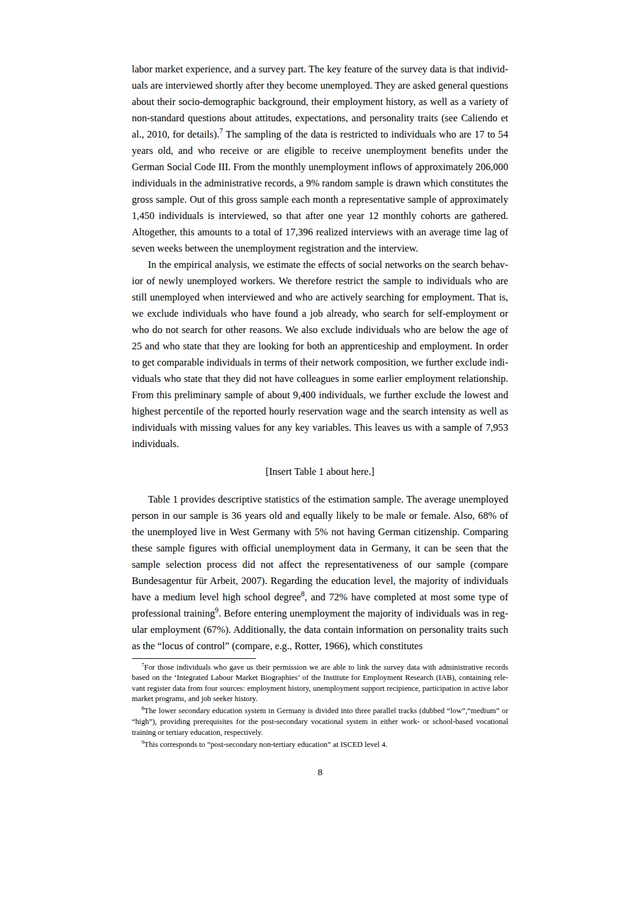labor market experience, and a survey part. The key feature of the survey data is that individuals are interviewed shortly after they become unemployed. They are asked general questions about their socio-demographic background, their employment history, as well as a variety of non-standard questions about attitudes, expectations, and personality traits (see Caliendo et al., 2010, for details).7 The sampling of the data is restricted to individuals who are 17 to 54 years old, and who receive or are eligible to receive unemployment benefits under the German Social Code III. From the monthly unemployment inflows of approximately 206,000 individuals in the administrative records, a 9% random sample is drawn which constitutes the gross sample. Out of this gross sample each month a representative sample of approximately 1,450 individuals is interviewed, so that after one year 12 monthly cohorts are gathered. Altogether, this amounts to a total of 17,396 realized interviews with an average time lag of seven weeks between the unemployment registration and the interview.
In the empirical analysis, we estimate the effects of social networks on the search behavior of newly unemployed workers. We therefore restrict the sample to individuals who are still unemployed when interviewed and who are actively searching for employment. That is, we exclude individuals who have found a job already, who search for self-employment or who do not search for other reasons. We also exclude individuals who are below the age of 25 and who state that they are looking for both an apprenticeship and employment. In order to get comparable individuals in terms of their network composition, we further exclude individuals who state that they did not have colleagues in some earlier employment relationship. From this preliminary sample of about 9,400 individuals, we further exclude the lowest and highest percentile of the reported hourly reservation wage and the search intensity as well as individuals with missing values for any key variables. This leaves us with a sample of 7,953 individuals.
[Insert Table 1 about here.]
Table 1 provides descriptive statistics of the estimation sample. The average unemployed person in our sample is 36 years old and equally likely to be male or female. Also, 68% of the unemployed live in West Germany with 5% not having German citizenship. Comparing these sample figures with official unemployment data in Germany, it can be seen that the sample selection process did not affect the representativeness of our sample (compare Bundesagentur für Arbeit, 2007). Regarding the education level, the majority of individuals have a medium level high school degree8, and 72% have completed at most some type of professional training9. Before entering unemployment the majority of individuals was in regular employment (67%). Additionally, the data contain information on personality traits such as the “locus of control” (compare, e.g., Rotter, 1966), which constitutes
7For those individuals who gave us their permission we are able to link the survey data with administrative records based on the ‘Integrated Labour Market Biographies’ of the Institute for Employment Research (IAB), containing relevant register data from four sources: employment history, unemployment support recipience, participation in active labor market programs, and job seeker history.
8The lower secondary education system in Germany is divided into three parallel tracks (dubbed “low”,“medium” or “high”), providing prerequisites for the post-secondary vocational system in either work- or school-based vocational training or tertiary education, respectively.
9This corresponds to ”post-secondary non-tertiary education” at ISCED level 4.
8